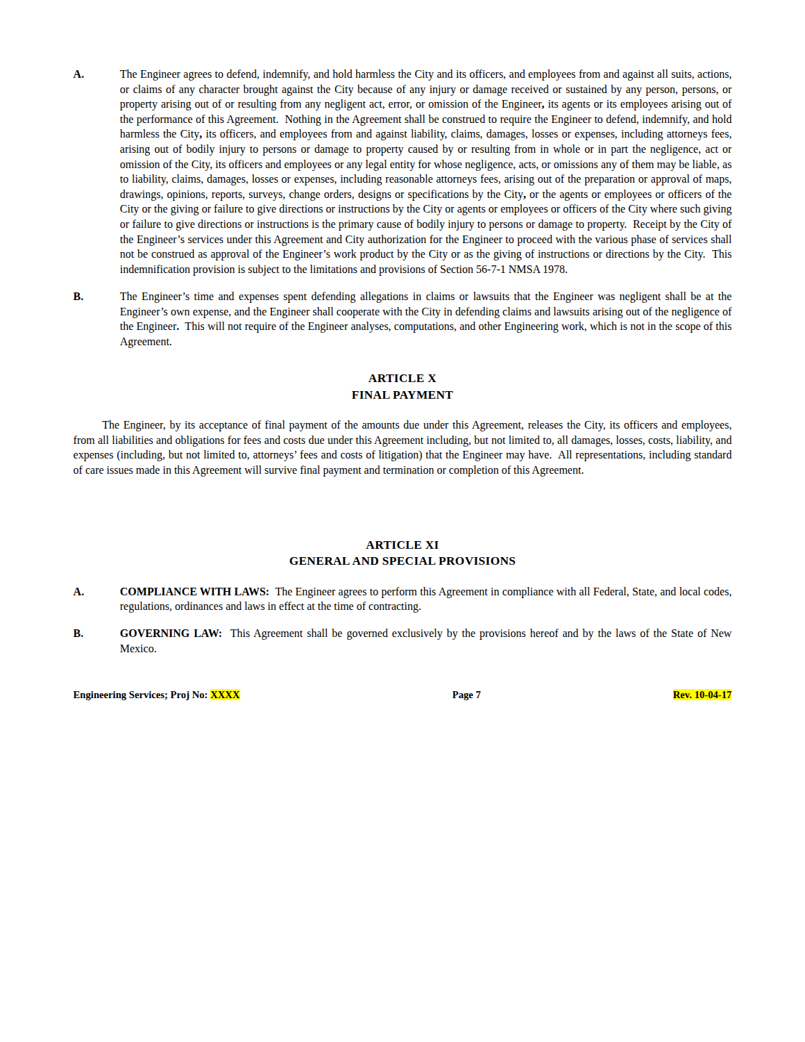A.
The Engineer agrees to defend, indemnify, and hold harmless the City and its officers, and employees from and against all suits, actions, or claims of any character brought against the City because of any injury or damage received or sustained by any person, persons, or property arising out of or resulting from any negligent act, error, or omission of the Engineer, its agents or its employees arising out of the performance of this Agreement. Nothing in the Agreement shall be construed to require the Engineer to defend, indemnify, and hold harmless the City, its officers, and employees from and against liability, claims, damages, losses or expenses, including attorneys fees, arising out of bodily injury to persons or damage to property caused by or resulting from in whole or in part the negligence, act or omission of the City, its officers and employees or any legal entity for whose negligence, acts, or omissions any of them may be liable, as to liability, claims, damages, losses or expenses, including reasonable attorneys fees, arising out of the preparation or approval of maps, drawings, opinions, reports, surveys, change orders, designs or specifications by the City, or the agents or employees or officers of the City or the giving or failure to give directions or instructions by the City or agents or employees or officers of the City where such giving or failure to give directions or instructions is the primary cause of bodily injury to persons or damage to property. Receipt by the City of the Engineer’s services under this Agreement and City authorization for the Engineer to proceed with the various phase of services shall not be construed as approval of the Engineer’s work product by the City or as the giving of instructions or directions by the City. This indemnification provision is subject to the limitations and provisions of Section 56-7-1 NMSA 1978.
B.
The Engineer’s time and expenses spent defending allegations in claims or lawsuits that the Engineer was negligent shall be at the Engineer’s own expense, and the Engineer shall cooperate with the City in defending claims and lawsuits arising out of the negligence of the Engineer. This will not require of the Engineer analyses, computations, and other Engineering work, which is not in the scope of this Agreement.
ARTICLE X
FINAL PAYMENT
The Engineer, by its acceptance of final payment of the amounts due under this Agreement, releases the City, its officers and employees, from all liabilities and obligations for fees and costs due under this Agreement including, but not limited to, all damages, losses, costs, liability, and expenses (including, but not limited to, attorneys’ fees and costs of litigation) that the Engineer may have. All representations, including standard of care issues made in this Agreement will survive final payment and termination or completion of this Agreement.
ARTICLE XI
GENERAL AND SPECIAL PROVISIONS
A.
COMPLIANCE WITH LAWS: The Engineer agrees to perform this Agreement in compliance with all Federal, State, and local codes, regulations, ordinances and laws in effect at the time of contracting.
B.
GOVERNING LAW: This Agreement shall be governed exclusively by the provisions hereof and by the laws of the State of New Mexico.
Engineering Services; Proj No: XXXX
Page 7
Rev. 10-04-17